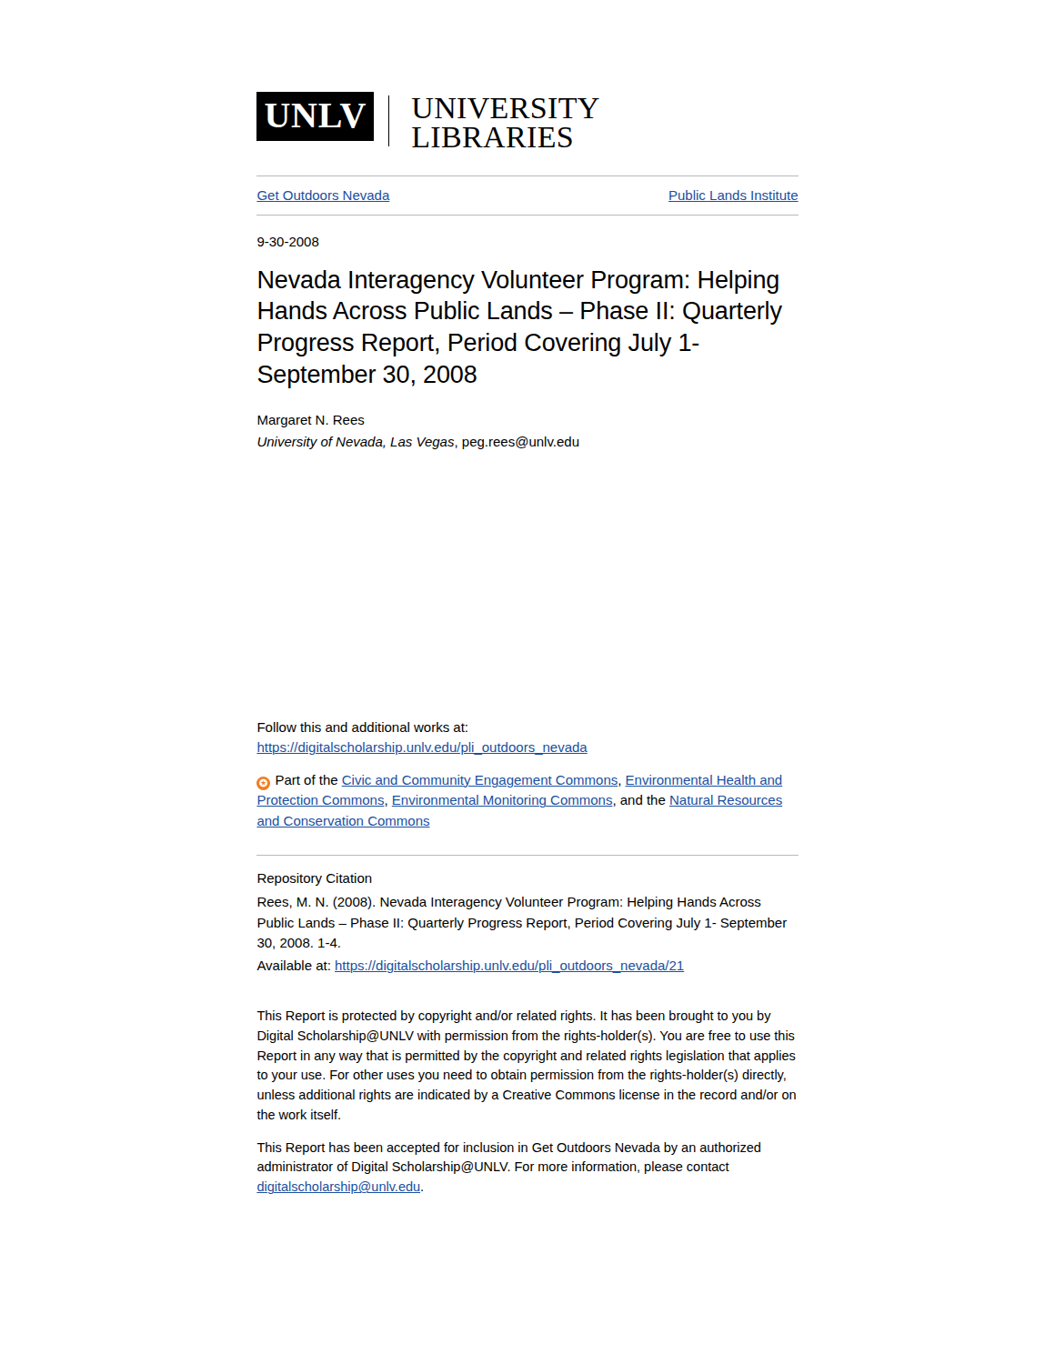UNLV
UNIVERSITY LIBRARIES
Get Outdoors Nevada
Public Lands Institute
9-30-2008
Nevada Interagency Volunteer Program: Helping Hands Across Public Lands – Phase II: Quarterly Progress Report, Period Covering July 1- September 30, 2008
Margaret N. Rees
University of Nevada, Las Vegas, peg.rees@unlv.edu
Follow this and additional works at: https://digitalscholarship.unlv.edu/pli_outdoors_nevada
✪Part of the Civic and Community Engagement Commons, Environmental Health and Protection Commons, Environmental Monitoring Commons, and the Natural Resources and Conservation Commons
Repository Citation
Rees, M. N. (2008). Nevada Interagency Volunteer Program: Helping Hands Across Public Lands – Phase II: Quarterly Progress Report, Period Covering July 1- September 30, 2008. 1-4.
Available at: https://digitalscholarship.unlv.edu/pli_outdoors_nevada/21
This Report is protected by copyright and/or related rights. It has been brought to you by Digital Scholarship@UNLV with permission from the rights-holder(s). You are free to use this Report in any way that is permitted by the copyright and related rights legislation that applies to your use. For other uses you need to obtain permission from the rights-holder(s) directly, unless additional rights are indicated by a Creative Commons license in the record and/or on the work itself.
This Report has been accepted for inclusion in Get Outdoors Nevada by an authorized administrator of Digital Scholarship@UNLV. For more information, please contact digitalscholarship@unlv.edu.